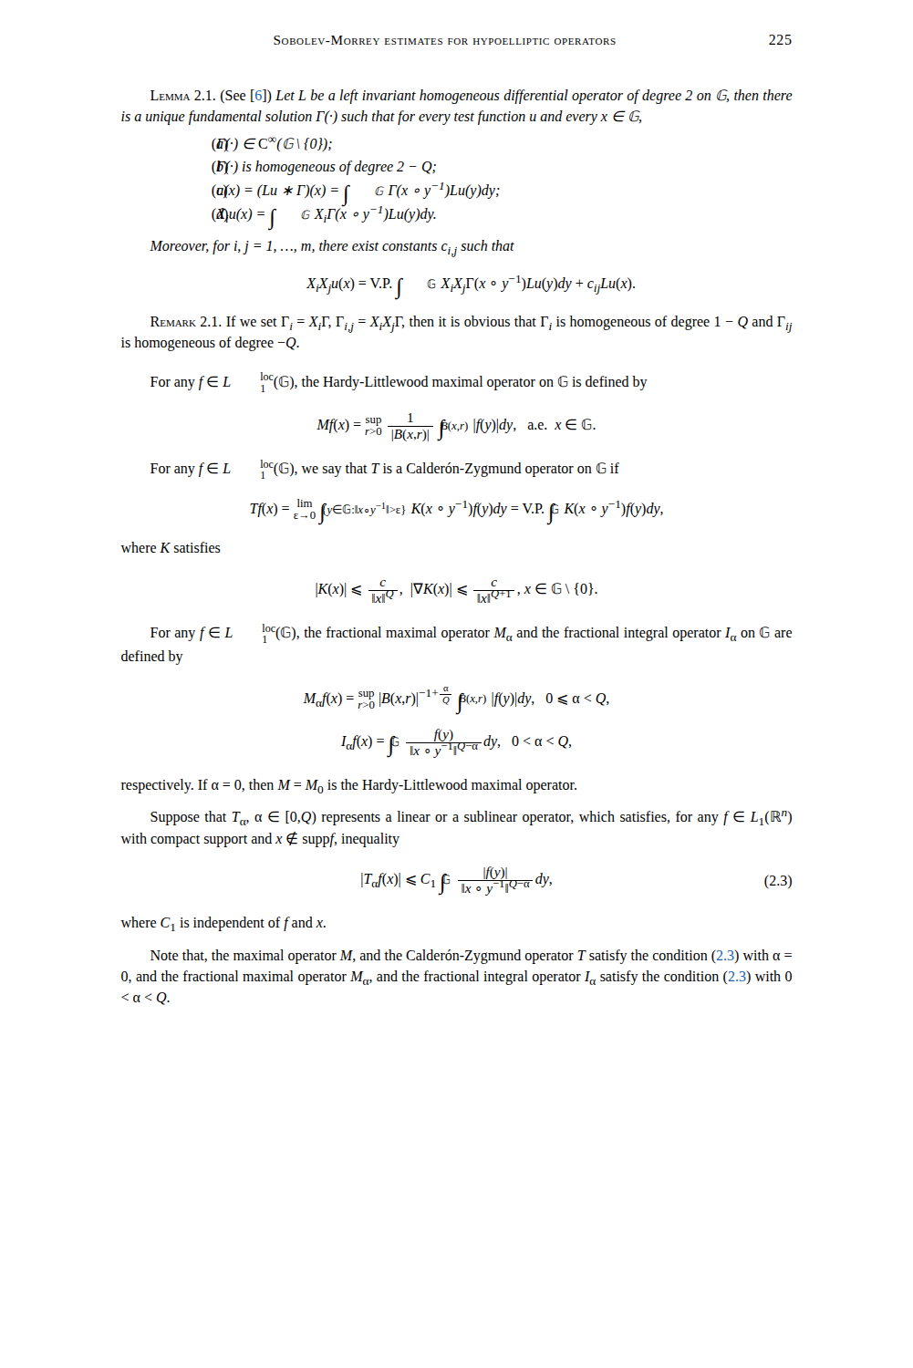Sobolev-Morrey estimates for hypoelliptic operators 225
Lemma 2.1. (See [6]) Let L be a left invariant homogeneous differential operator of degree 2 on 𝔾, then there is a unique fundamental solution Γ(·) such that for every test function u and every x ∈ 𝔾,
(a) Γ(·) ∈ C∞(𝔾 \ {0});
(b) Γ(·) is homogeneous of degree 2 − Q;
(c) u(x) = (Lu ∗ Γ)(x) = ∫𝔾 Γ(x ∘ y−1)Lu(y)dy;
(d) Xiu(x) = ∫𝔾 Xi Γ(x ∘ y−1)Lu(y)dy.
Moreover, for i, j = 1, …, m, there exist constants ci,j such that
XiXju(x) = V.P. ∫𝔾 XiXj Γ(x ∘ y−1)Lu(y)dy + cij Lu(x).
Remark 2.1. If we set Γi = Xi Γ, Γi,j = XiXj Γ, then it is obvious that Γi is homogeneous of degree 1 − Q and Γij is homogeneous of degree −Q.
For any f ∈ Lloc 1(𝔾), the Hardy-Littlewood maximal operator on 𝔾 is defined by
Mf(x) = sup r>0 1|B(x,r)| ∫B(x,r) |f(y)|dy, a.e. x ∈ 𝔾.
For any f ∈ Lloc 1(𝔾), we say that T is a Calderón-Zygmund operator on 𝔾 if
Tf(x) = lim ε→0 ∫{y∈𝔾:‖x∘y−1‖>ε} K(x ∘ y−1)f(y)dy = V.P. ∫𝔾 K(x ∘ y−1)f(y)dy,
where K satisfies
|K(x)| ⩽ c‖x‖Q, |∇K(x)| ⩽ c‖x‖Q+1, x ∈ 𝔾 \ {0}.
For any f ∈ Lloc 1(𝔾), the fractional maximal operator Mα and the fractional integral operator Iα on 𝔾 are defined by
Mαf(x) = sup r>0 |B(x,r)|−1+αQ ∫B(x,r) |f(y)|dy, 0 ⩽ α < Q,
Iαf(x) = ∫𝔾 f(y)‖x ∘ y−1‖Q−α dy, 0 < α < Q,
respectively. If α = 0, then M = M0 is the Hardy-Littlewood maximal operator.
Suppose that Tα, α ∈ [0,Q) represents a linear or a sublinear operator, which satisfies, for any f ∈ L1(ℝn) with compact support and x ∉ supp f, inequality
|Tαf(x)| ⩽ C1 ∫𝔾 |f(y)|‖x ∘ y−1‖Q−α dy, (2.3)
where C1 is independent of f and x.
Note that, the maximal operator M, and the Calderón-Zygmund operator T satisfy the condition (2.3) with α = 0, and the fractional maximal operator Mα, and the fractional integral operator Iα satisfy the condition (2.3) with 0 < α < Q.